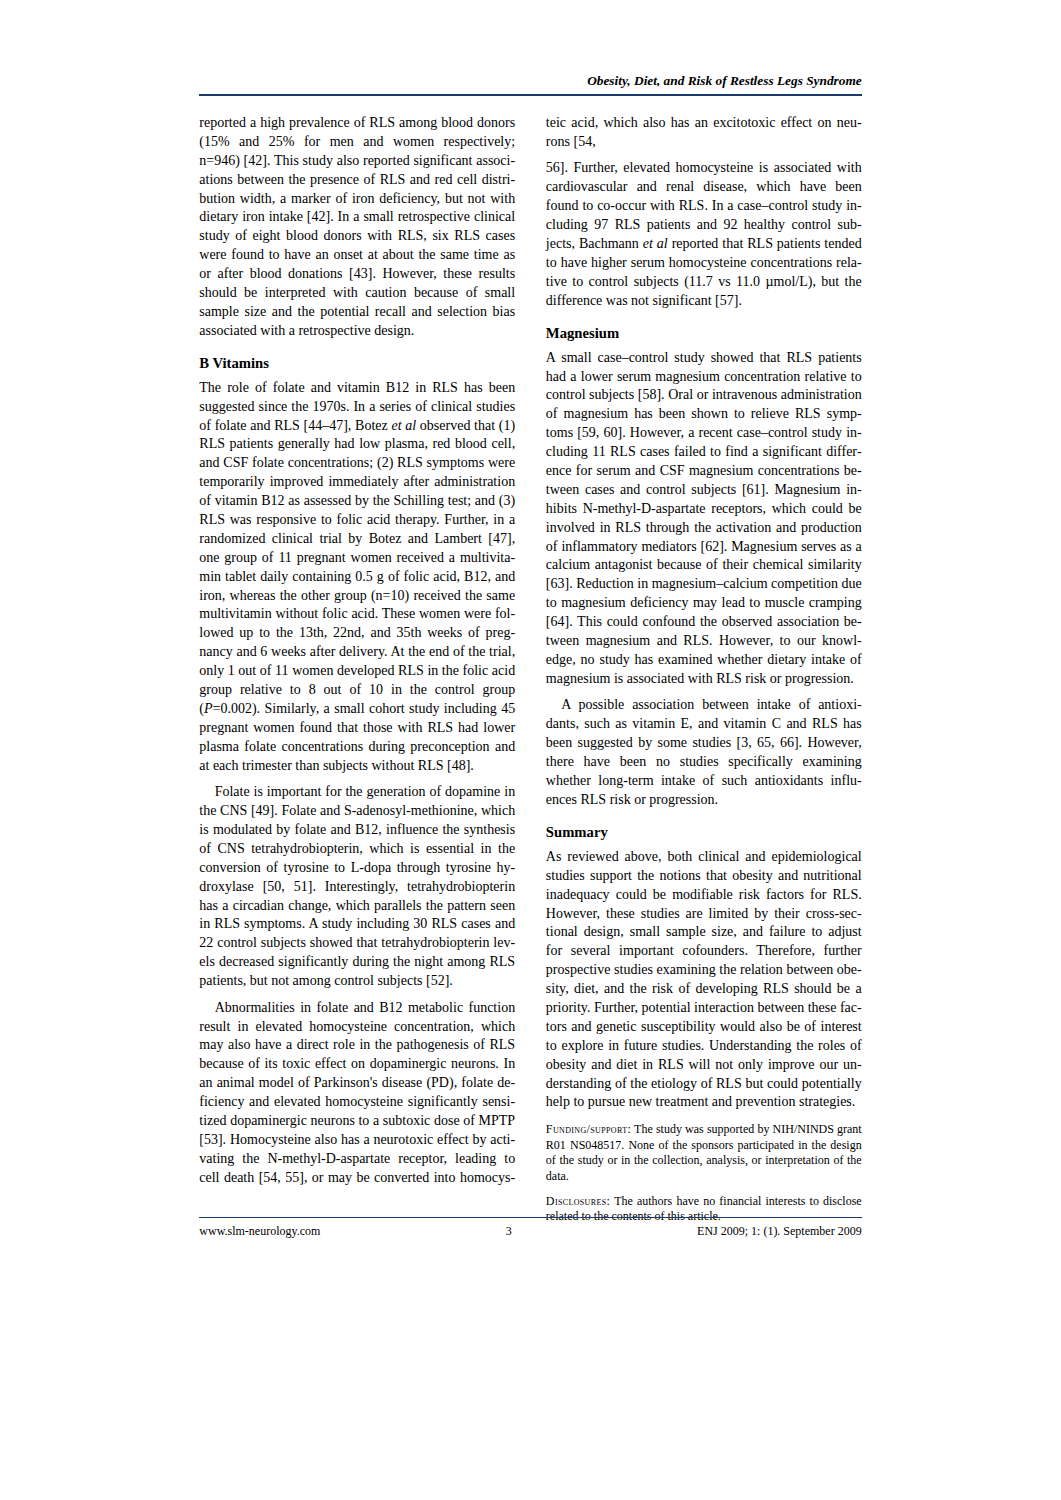Obesity, Diet, and Risk of Restless Legs Syndrome
reported a high prevalence of RLS among blood donors (15% and 25% for men and women respectively; n=946) [42]. This study also reported significant associations between the presence of RLS and red cell distribution width, a marker of iron deficiency, but not with dietary iron intake [42]. In a small retrospective clinical study of eight blood donors with RLS, six RLS cases were found to have an onset at about the same time as or after blood donations [43]. However, these results should be interpreted with caution because of small sample size and the potential recall and selection bias associated with a retrospective design.
B Vitamins
The role of folate and vitamin B12 in RLS has been suggested since the 1970s. In a series of clinical studies of folate and RLS [44–47], Botez et al observed that (1) RLS patients generally had low plasma, red blood cell, and CSF folate concentrations; (2) RLS symptoms were temporarily improved immediately after administration of vitamin B12 as assessed by the Schilling test; and (3) RLS was responsive to folic acid therapy. Further, in a randomized clinical trial by Botez and Lambert [47], one group of 11 pregnant women received a multivitamin tablet daily containing 0.5 g of folic acid, B12, and iron, whereas the other group (n=10) received the same multivitamin without folic acid. These women were followed up to the 13th, 22nd, and 35th weeks of pregnancy and 6 weeks after delivery. At the end of the trial, only 1 out of 11 women developed RLS in the folic acid group relative to 8 out of 10 in the control group (P=0.002). Similarly, a small cohort study including 45 pregnant women found that those with RLS had lower plasma folate concentrations during preconception and at each trimester than subjects without RLS [48].
Folate is important for the generation of dopamine in the CNS [49]. Folate and S-adenosyl-methionine, which is modulated by folate and B12, influence the synthesis of CNS tetrahydrobiopterin, which is essential in the conversion of tyrosine to L-dopa through tyrosine hydroxylase [50, 51]. Interestingly, tetrahydrobiopterin has a circadian change, which parallels the pattern seen in RLS symptoms. A study including 30 RLS cases and 22 control subjects showed that tetrahydrobiopterin levels decreased significantly during the night among RLS patients, but not among control subjects [52].
Abnormalities in folate and B12 metabolic function result in elevated homocysteine concentration, which may also have a direct role in the pathogenesis of RLS because of its toxic effect on dopaminergic neurons. In an animal model of Parkinson's disease (PD), folate deficiency and elevated homocysteine significantly sensitized dopaminergic neurons to a subtoxic dose of MPTP [53]. Homocysteine also has a neurotoxic effect by activating the N-methyl-D-aspartate receptor, leading to cell death [54, 55], or may be converted into homocysteic acid, which also has an excitotoxic effect on neurons [54,
56]. Further, elevated homocysteine is associated with cardiovascular and renal disease, which have been found to co-occur with RLS. In a case–control study including 97 RLS patients and 92 healthy control subjects, Bachmann et al reported that RLS patients tended to have higher serum homocysteine concentrations relative to control subjects (11.7 vs 11.0 µmol/L), but the difference was not significant [57].
Magnesium
A small case–control study showed that RLS patients had a lower serum magnesium concentration relative to control subjects [58]. Oral or intravenous administration of magnesium has been shown to relieve RLS symptoms [59, 60]. However, a recent case–control study including 11 RLS cases failed to find a significant difference for serum and CSF magnesium concentrations between cases and control subjects [61]. Magnesium inhibits N-methyl-D-aspartate receptors, which could be involved in RLS through the activation and production of inflammatory mediators [62]. Magnesium serves as a calcium antagonist because of their chemical similarity [63]. Reduction in magnesium–calcium competition due to magnesium deficiency may lead to muscle cramping [64]. This could confound the observed association between magnesium and RLS. However, to our knowledge, no study has examined whether dietary intake of magnesium is associated with RLS risk or progression.
A possible association between intake of antioxidants, such as vitamin E, and vitamin C and RLS has been suggested by some studies [3, 65, 66]. However, there have been no studies specifically examining whether long-term intake of such antioxidants influences RLS risk or progression.
Summary
As reviewed above, both clinical and epidemiological studies support the notions that obesity and nutritional inadequacy could be modifiable risk factors for RLS. However, these studies are limited by their cross-sectional design, small sample size, and failure to adjust for several important cofounders. Therefore, further prospective studies examining the relation between obesity, diet, and the risk of developing RLS should be a priority. Further, potential interaction between these factors and genetic susceptibility would also be of interest to explore in future studies. Understanding the roles of obesity and diet in RLS will not only improve our understanding of the etiology of RLS but could potentially help to pursue new treatment and prevention strategies.
Funding/support: The study was supported by NIH/NINDS grant R01 NS048517. None of the sponsors participated in the design of the study or in the collection, analysis, or interpretation of the data.
Disclosures: The authors have no financial interests to disclose related to the contents of this article.
www.slm-neurology.com
3
ENJ 2009; 1: (1). September 2009